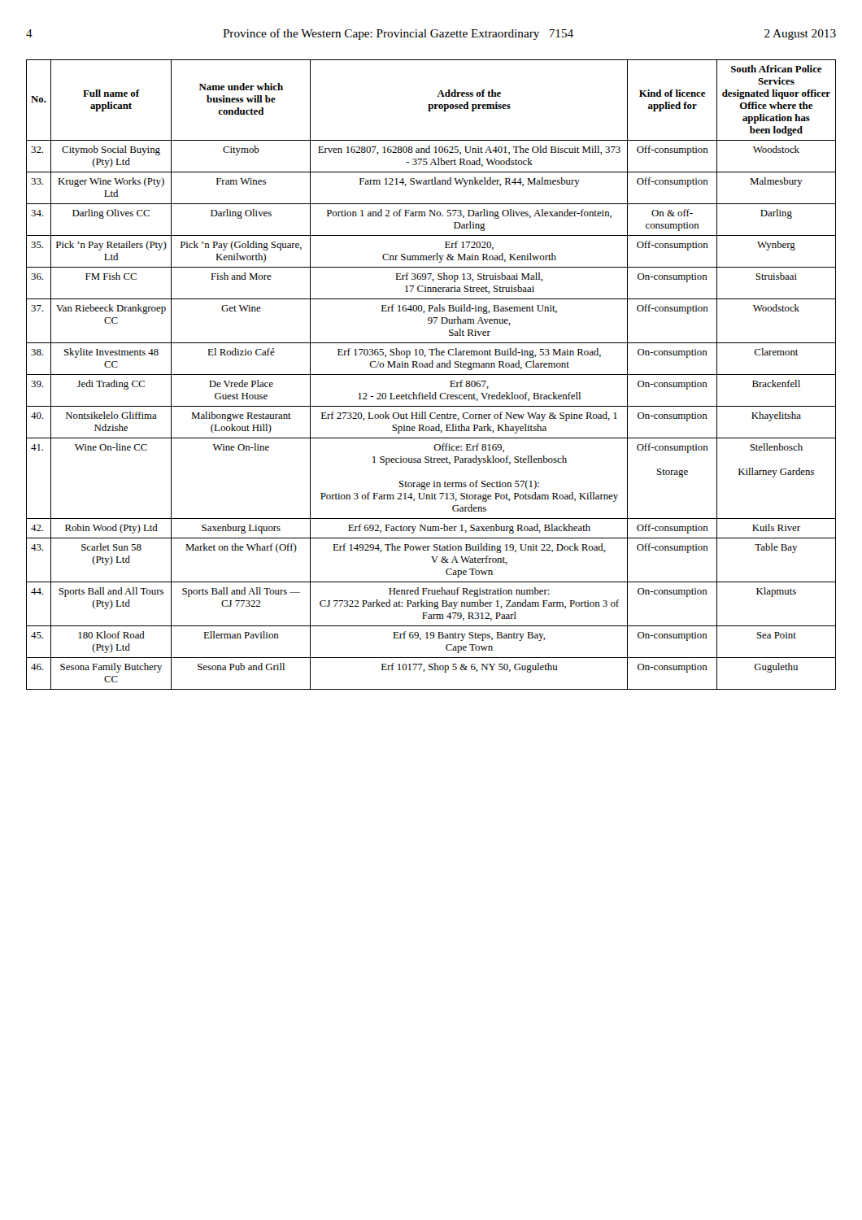4 Province of the Western Cape: Provincial Gazette Extraordinary 7154 2 August 2013
| No. | Full name of applicant | Name under which business will be conducted | Address of the proposed premises | Kind of licence applied for | South African Police Services designated liquor officer Office where the application has been lodged |
| --- | --- | --- | --- | --- | --- |
| 32. | Citymob Social Buying (Pty) Ltd | Citymob | Erven 162807, 162808 and 10625, Unit A401, The Old Biscuit Mill, 373 - 375 Albert Road, Woodstock | Off-consumption | Woodstock |
| 33. | Kruger Wine Works (Pty) Ltd | Fram Wines | Farm 1214, Swartland Wynkelder, R44, Malmesbury | Off-consumption | Malmesbury |
| 34. | Darling Olives CC | Darling Olives | Portion 1 and 2 of Farm No. 573, Darling Olives, Alexander-fontein, Darling | On & off-consumption | Darling |
| 35. | Pick ’n Pay Retailers (Pty) Ltd | Pick ’n Pay (Golding Square, Kenilworth) | Erf 172020, Cnr Summerly & Main Road, Kenilworth | Off-consumption | Wynberg |
| 36. | FM Fish CC | Fish and More | Erf 3697, Shop 13, Struisbaai Mall, 17 Cinneraria Street, Struisbaai | On-consumption | Struisbaai |
| 37. | Van Riebeeck Drankgroep CC | Get Wine | Erf 16400, Pals Build-ing, Basement Unit, 97 Durham Avenue, Salt River | Off-consumption | Woodstock |
| 38. | Skylite Investments 48 CC | El Rodizio Café | Erf 170365, Shop 10, The Claremont Build-ing, 53 Main Road, C/o Main Road and Stegmann Road, Claremont | On-consumption | Claremont |
| 39. | Jedi Trading CC | De Vrede Place Guest House | Erf 8067, 12 - 20 Leetchfield Crescent, Vredekloof, Brackenfell | On-consumption | Brackenfell |
| 40. | Nontsikelelo Gliffima Ndzishe | Malibongwe Restaurant (Lookout Hill) | Erf 27320, Look Out Hill Centre, Corner of New Way & Spine Road, 1 Spine Road, Elitha Park, Khayelitsha | On-consumption | Khayelitsha |
| 41. | Wine On-line CC | Wine On-line | Office: Erf 8169, 1 Speciousa Street, Paradyskloof, Stellenbosch Storage in terms of Section 57(1): Portion 3 of Farm 214, Unit 713, Storage Pot, Potsdam Road, Killarney Gardens | Off-consumption Storage | Stellenbosch Killarney Gardens |
| 42. | Robin Wood (Pty) Ltd | Saxenburg Liquors | Erf 692, Factory Num-ber 1, Saxenburg Road, Blackheath | Off-consumption | Kuils River |
| 43. | Scarlet Sun 58 (Pty) Ltd | Market on the Wharf (Off) | Erf 149294, The Power Station Building 19, Unit 22, Dock Road, V & A Waterfront, Cape Town | Off-consumption | Table Bay |
| 44. | Sports Ball and All Tours (Pty) Ltd | Sports Ball and All Tours — CJ 77322 | Henred Fruehauf Registration number: CJ 77322 Parked at: Parking Bay number 1, Zandam Farm, Portion 3 of Farm 479, R312, Paarl | On-consumption | Klapmuts |
| 45. | 180 Kloof Road (Pty) Ltd | Ellerman Pavilion | Erf 69, 19 Bantry Steps, Bantry Bay, Cape Town | On-consumption | Sea Point |
| 46. | Sesona Family Butchery CC | Sesona Pub and Grill | Erf 10177, Shop 5 & 6, NY 50, Gugulethu | On-consumption | Gugulethu |